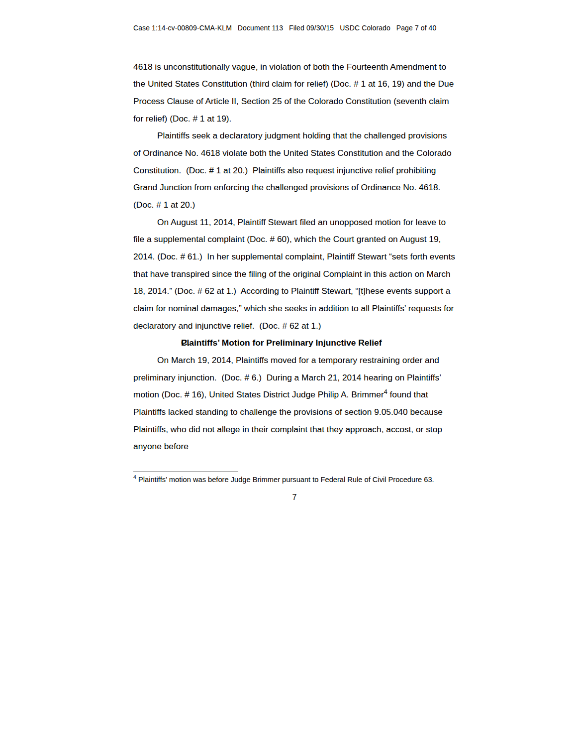Case 1:14-cv-00809-CMA-KLM Document 113 Filed 09/30/15 USDC Colorado Page 7 of 40
4618 is unconstitutionally vague, in violation of both the Fourteenth Amendment to the United States Constitution (third claim for relief) (Doc. # 1 at 16, 19) and the Due Process Clause of Article II, Section 25 of the Colorado Constitution (seventh claim for relief) (Doc. # 1 at 19).
Plaintiffs seek a declaratory judgment holding that the challenged provisions of Ordinance No. 4618 violate both the United States Constitution and the Colorado Constitution. (Doc. # 1 at 20.) Plaintiffs also request injunctive relief prohibiting Grand Junction from enforcing the challenged provisions of Ordinance No. 4618. (Doc. # 1 at 20.)
On August 11, 2014, Plaintiff Stewart filed an unopposed motion for leave to file a supplemental complaint (Doc. # 60), which the Court granted on August 19, 2014. (Doc. # 61.) In her supplemental complaint, Plaintiff Stewart “sets forth events that have transpired since the filing of the original Complaint in this action on March 18, 2014.” (Doc. # 62 at 1.) According to Plaintiff Stewart, “[t]hese events support a claim for nominal damages,” which she seeks in addition to all Plaintiffs’ requests for declaratory and injunctive relief. (Doc. # 62 at 1.)
C. Plaintiffs’ Motion for Preliminary Injunctive Relief
On March 19, 2014, Plaintiffs moved for a temporary restraining order and preliminary injunction. (Doc. # 6.) During a March 21, 2014 hearing on Plaintiffs’ motion (Doc. # 16), United States District Judge Philip A. Brimmer4 found that Plaintiffs lacked standing to challenge the provisions of section 9.05.040 because Plaintiffs, who did not allege in their complaint that they approach, accost, or stop anyone before
4 Plaintiffs’ motion was before Judge Brimmer pursuant to Federal Rule of Civil Procedure 63.
7